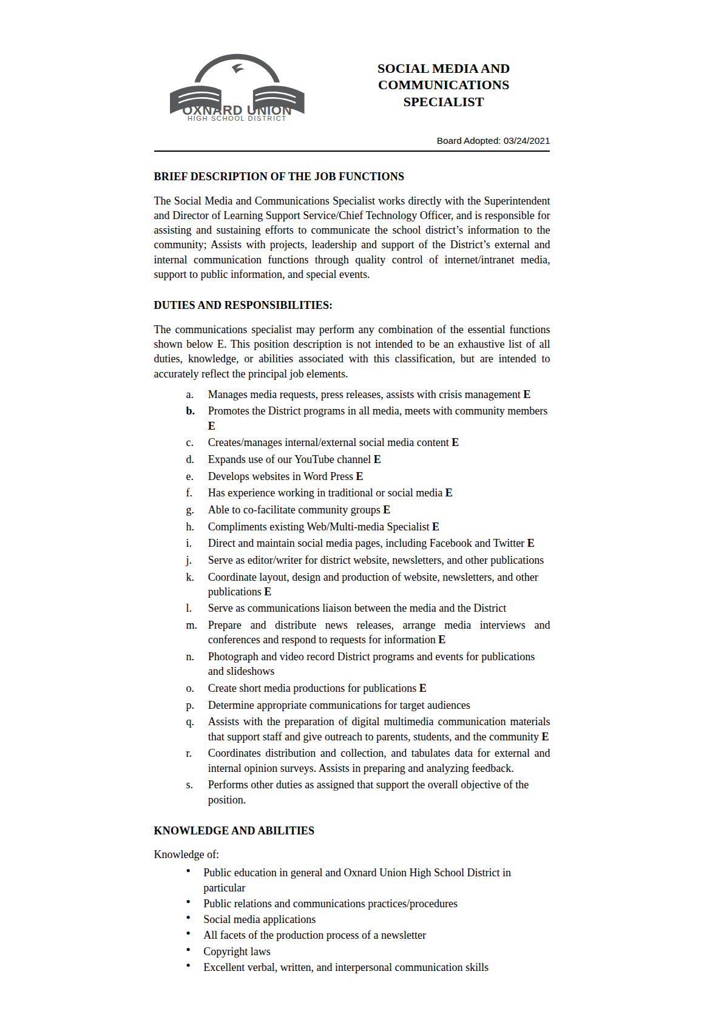OXNARD UNION HIGH SCHOOL DISTRICT
SOCIAL MEDIA AND
COMMUNICATIONS SPECIALIST
Board Adopted: 03/24/2021
BRIEF DESCRIPTION OF THE JOB FUNCTIONS
The Social Media and Communications Specialist works directly with the Superintendent and Director of Learning Support Service/Chief Technology Officer, and is responsible for assisting and sustaining efforts to communicate the school district’s information to the community; Assists with projects, leadership and support of the District’s external and internal communication functions through quality control of internet/intranet media, support to public information, and special events.
DUTIES AND RESPONSIBILITIES:
The communications specialist may perform any combination of the essential functions shown below E. This position description is not intended to be an exhaustive list of all duties, knowledge, or abilities associated with this classification, but are intended to accurately reflect the principal job elements.
Manages media requests, press releases, assists with crisis management E
Promotes the District programs in all media, meets with community members E
Creates/manages internal/external social media content E
Expands use of our YouTube channel E
Develops websites in Word Press E
Has experience working in traditional or social media E
Able to co-facilitate community groups E
Compliments existing Web/Multi-media Specialist E
Direct and maintain social media pages, including Facebook and Twitter E
Serve as editor/writer for district website, newsletters, and other publications
Coordinate layout, design and production of website, newsletters, and other publications E
Serve as communications liaison between the media and the District
Prepare and distribute news releases, arrange media interviews and conferences and respond to requests for information E
Photograph and video record District programs and events for publications and slideshows
Create short media productions for publications E
Determine appropriate communications for target audiences
Assists with the preparation of digital multimedia communication materials that support staff and give outreach to parents, students, and the community E
Coordinates distribution and collection, and tabulates data for external and internal opinion surveys. Assists in preparing and analyzing feedback.
Performs other duties as assigned that support the overall objective of the position.
KNOWLEDGE AND ABILITIES
Knowledge of:
Public education in general and Oxnard Union High School District in particular
Public relations and communications practices/procedures
Social media applications
All facets of the production process of a newsletter
Copyright laws
Excellent verbal, written, and interpersonal communication skills